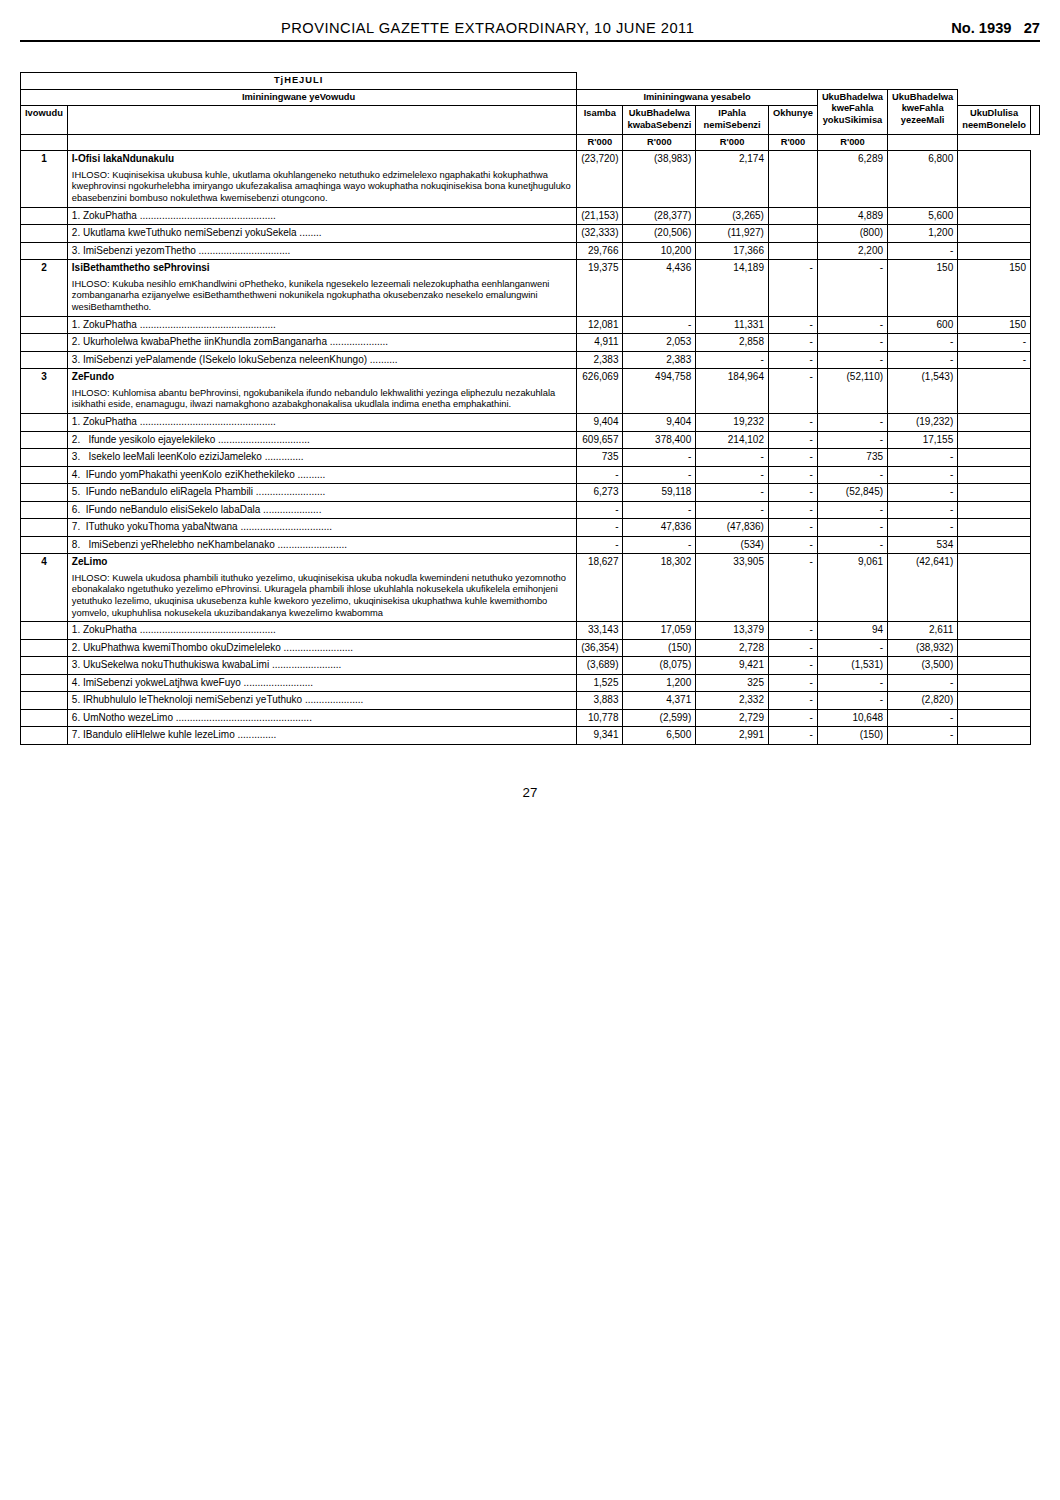PROVINCIAL GAZETTE EXTRAORDINARY, 10 JUNE 2011
No. 1939 27
| TjHEJULI | |
| --- | --- |
| Imininingwane yeVowudu | Imininingwana yesabelo | UkuBhadelwa kweFahla yokuSikimisa | UkuBhadelwa kweFahla yezeeMali |
| Ivowudu | | Isamba | UkuBhadelwa kwabaSebenzi | IPahla nemiSebenzi | Okhunye | UkuDlulisa neemBonelelo | |
| | | R'000 | R'000 | R'000 | R'000 | R'000 | |
| 1 | I-Ofisi lakaNdunakulu IHLOSO: Kuqinisekisa ukubusa kuhle, ukutlama okuhlangeneko netuthuko edzimelelexo ngaphakathi kokuphathwa kwephrovinsi ngokurhelebha imiryango ukufezakalisa amaqhinga wayo wokuphatha nokuqinisekisa bona kunetjhuguluko ebasebenzini bombuso nokulethwa kwemisebenzi otungcono. | (23,720) | (38,983) | 2,174 | | 6,289 | 6,800 | |
| | 1. ZokuPhatha ................................................. | (21,153) | (28,377) | (3,265) | | 4,889 | 5,600 | |
| | 2. Ukutlama kweTuthuko nemiSebenzi yokuSekela ........ | (32,333) | (20,506) | (11,927) | | (800) | 1,200 | |
| | 3. ImiSebenzi yezomThetho ................................. | 29,766 | 10,200 | 17,366 | | 2,200 | - | |
| 2 | IsiBethamthetho sePhrovinsi IHLOSO: Kukuba nesihlo emKhandlwini oPhetheko, kunikela ngesekelo lezeemali nelezokuphatha eenhlanganweni zombanganarha ezijanyelwe esiBethamthethweni nokunikela ngokuphatha okusebenzako nesekelo emalungwini wesiBethamthetho. | 19,375 | 4,436 | 14,189 | - | - | 150 | 150 |
| | 1. ZokuPhatha ................................................. | 12,081 | - | 11,331 | - | - | 600 | 150 |
| | 2. Ukurholelwa kwabaPhethe iinKhundla zomBanganarha ..................... | 4,911 | 2,053 | 2,858 | - | - | - | - |
| | 3. ImiSebenzi yePalamende (ISekelo lokuSebenza neleenKhungo) .......... | 2,383 | 2,383 | - | - | - | - | - |
| 3 | ZeFundo IHLOSO: Kuhlomisa abantu bePhrovinsi, ngokubanikela ifundo nebandulo lekhwalithi yezinga eliphezulu nezakuhlala isikhathi eside, enamagugu, ilwazi namakghono azabakghonakalisa ukudlala indima enetha emphakathini. | 626,069 | 494,758 | 184,964 | - | (52,110) | (1,543) | |
| | 1. ZokuPhatha ................................................. | 9,404 | 9,404 | 19,232 | - | - | (19,232) | |
| | 2. Ifunde yesikolo ejayelekileko ................................. | 609,657 | 378,400 | 214,102 | - | - | 17,155 | |
| | 3. Isekelo leeMali leenKolo eziziJameleko .............. | 735 | - | - | - | 735 | - | |
| | 4. IFundo yomPhakathi yeenKolo eziKhethekileko .......... | - | - | - | - | - | - | |
| | 5. IFundo neBandulo eliRagela Phambili ......................... | 6,273 | 59,118 | - | - | (52,845) | - | |
| | 6. IFundo neBandulo elisiSekelo labaDala ..................... | - | - | - | - | - | - | |
| | 7. ITuthuko yokuThoma yabaNtwana ................................. | - | 47,836 | (47,836) | - | - | - | |
| | 8. ImiSebenzi yeRhelebho neKhambelanako ......................... | - | - | (534) | - | - | 534 | |
| 4 | ZeLimo IHLOSO: Kuwela ukudosa phambili ituthuko yezelimo, ukuqinisekisa ukuba nokudla kwemindeni netuthuko yezomnotho ebonakalako ngetuthuko yezelimo ePhrovinsi. Ukuragela phambili ihlose ukuhlahla nokusekela ukufikelela emihonjeni yetuthuko lezelimo, ukuqinisa ukusebenza kuhle kwekoro yezelimo, ukuqinisekisa ukuphathwa kuhle kwemithombo yomvelo, ukuphuhlisa nokusekela ukuzibandakanya kwezelimo kwabomma | 18,627 | 18,302 | 33,905 | - | 9,061 | (42,641) | |
| | 1. ZokuPhatha ................................................. | 33,143 | 17,059 | 13,379 | - | 94 | 2,611 | |
| | 2. UkuPhathwa kwemiThombo okuDzimeleleko ......................... | (36,354) | (150) | 2,728 | - | - | (38,932) | |
| | 3. UkuSekelwa nokuThuthukiswa kwabaLimi ......................... | (3,689) | (8,075) | 9,421 | - | (1,531) | (3,500) | |
| | 4. ImiSebenzi yokweLatjhwa kweFuyo ......................... | 1,525 | 1,200 | 325 | - | - | - | |
| | 5. IRhubhululo leTheknoloji nemiSebenzi yeTuthuko ..................... | 3,883 | 4,371 | 2,332 | - | - | (2,820) | |
| | 6. UmNotho wezeLimo ................................................. | 10,778 | (2,599) | 2,729 | - | 10,648 | - | |
| | 7. IBandulo eliHlelwe kuhle lezeLimo .............. | 9,341 | 6,500 | 2,991 | - | (150) | - | |
27